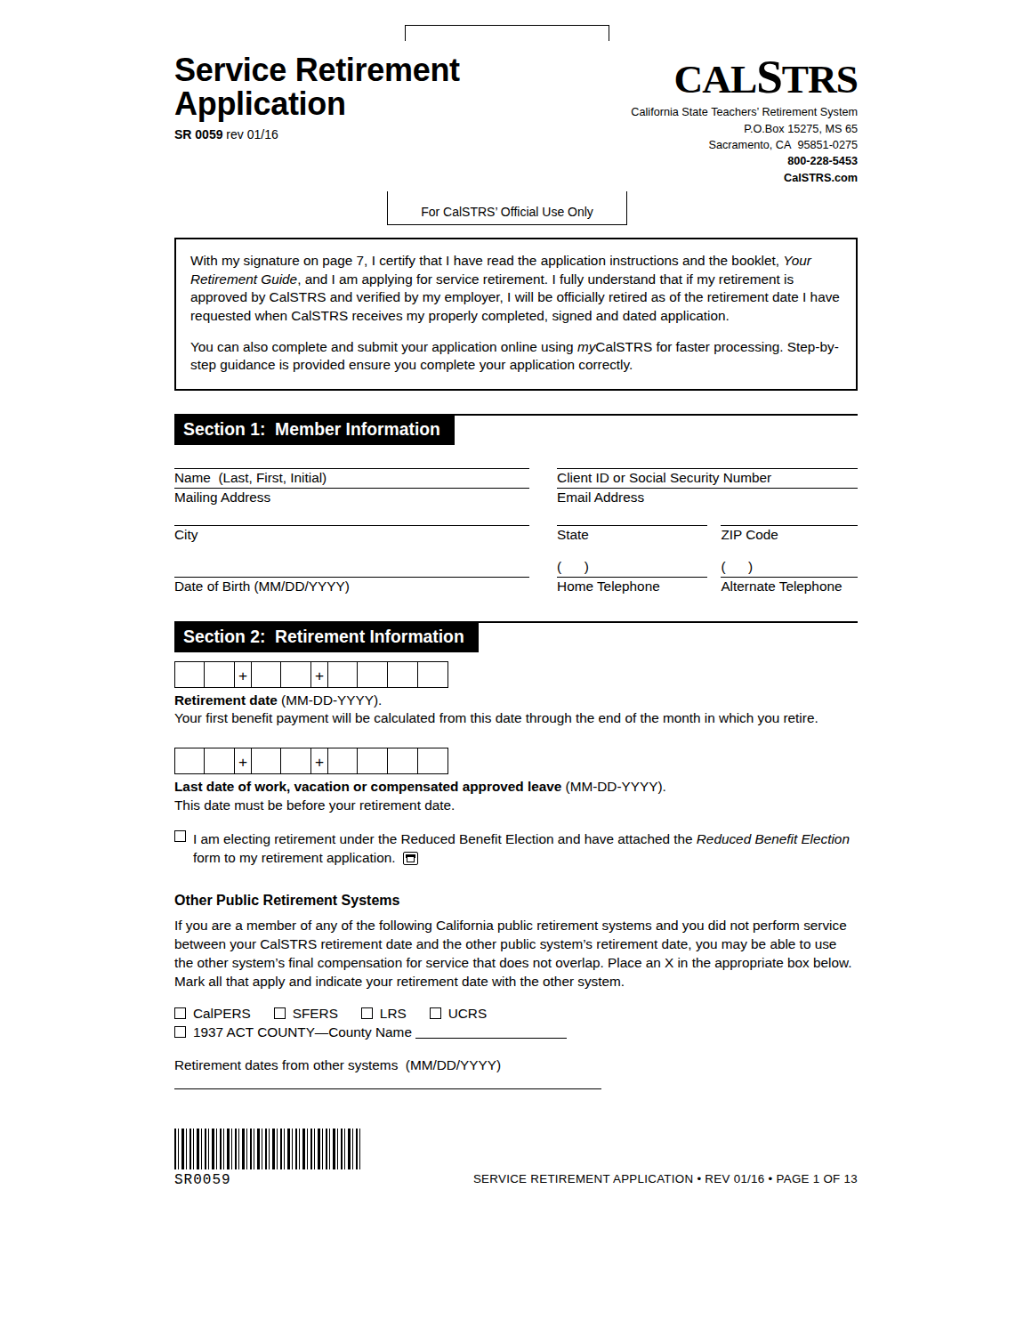Service Retirement
Application
SR 0059 rev 01/16
CALSTRS
California State Teachers’ Retirement System
P.O.Box 15275, MS 65
Sacramento, CA 95851-0275
800-228-5453
CalSTRS.com
For CalSTRS’ Official Use Only
With my signature on page 7, I certify that I have read the application instructions and the booklet, Your Retirement Guide, and I am applying for service retirement. I fully understand that if my retirement is approved by CalSTRS and verified by my employer, I will be officially retired as of the retirement date I have requested when CalSTRS receives my properly completed, signed and dated application.
You can also complete and submit your application online using my CalSTRS for faster processing. Step-by-step guidance is provided ensure you complete your application correctly.
Section 1: Member Information
| Name (Last, First, Initial) | | Client ID or Social Security Number |
| Mailing Address | | Email Address |
| City | | State | | ZIP Code |
| | | ( ) | | ( ) |
| Date of Birth (MM/DD/YYYY) | | Home Telephone | | Alternate Telephone |
Section 2: Retirement Information
+
+
Retirement date (MM-DD-YYYY).
Your first benefit payment will be calculated from this date through the end of the month in which you retire.
+
+
Last date of work, vacation or compensated approved leave (MM-DD-YYYY).
This date must be before your retirement date.
I am electing retirement under the Reduced Benefit Election and have attached the Reduced Benefit Election form to my retirement application.
Other Public Retirement Systems
If you are a member of any of the following California public retirement systems and you did not perform service between your CalSTRS retirement date and the other public system’s retirement date, you may be able to use the other system’s final compensation for service that does not overlap. Place an X in the appropriate box below. Mark all that apply and indicate your retirement date with the other system.
CalPERS SFERS LRS UCRS 1937 ACT COUNTY—County Name
Retirement dates from other systems (MM/DD/YYYY)
SR0059
SERVICE RETIREMENT APPLICATION • REV 01/16 • PAGE 1 OF 13